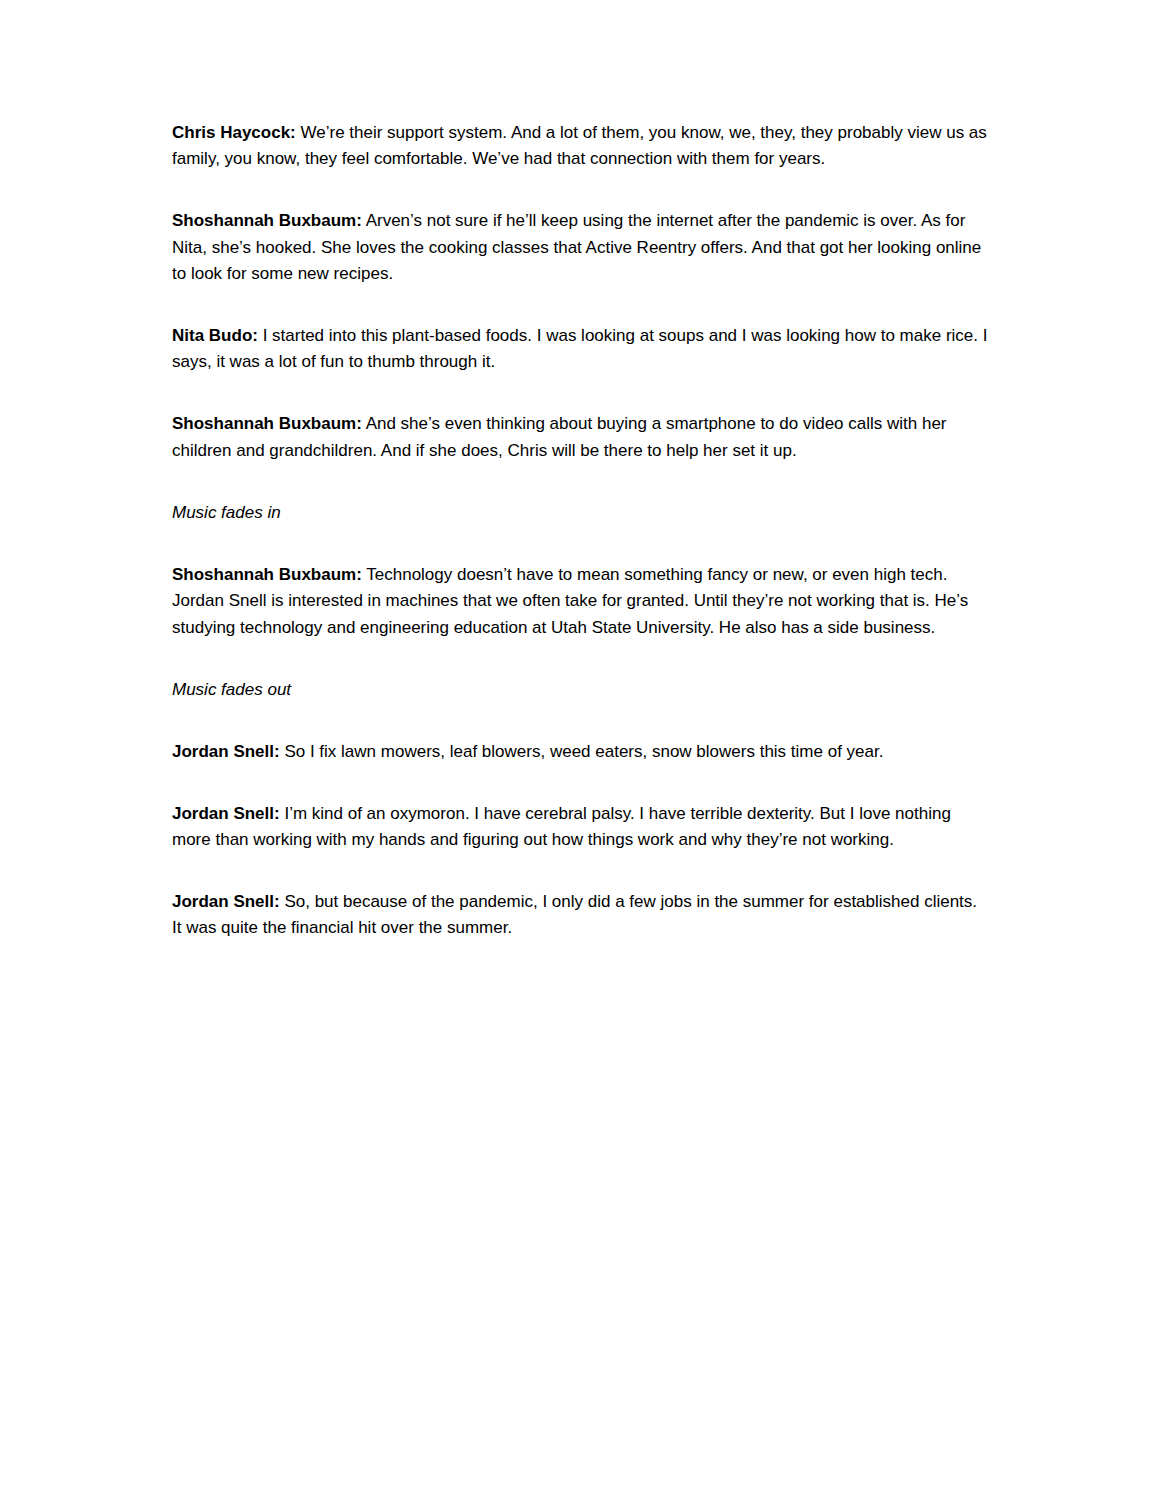Chris Haycock: We’re their support system. And a lot of them, you know, we, they, they probably view us as family, you know, they feel comfortable. We’ve had that connection with them for years.
Shoshannah Buxbaum: Arven’s not sure if he’ll keep using the internet after the pandemic is over. As for Nita, she’s hooked. She loves the cooking classes that Active Reentry offers. And that got her looking online to look for some new recipes.
Nita Budo: I started into this plant-based foods. I was looking at soups and I was looking how to make rice. I says, it was a lot of fun to thumb through it.
Shoshannah Buxbaum: And she’s even thinking about buying a smartphone to do video calls with her children and grandchildren. And if she does, Chris will be there to help her set it up.
Music fades in
Shoshannah Buxbaum: Technology doesn’t have to mean something fancy or new, or even high tech. Jordan Snell is interested in machines that we often take for granted. Until they’re not working that is. He’s studying technology and engineering education at Utah State University. He also has a side business.
Music fades out
Jordan Snell: So I fix lawn mowers, leaf blowers, weed eaters, snow blowers this time of year.
Jordan Snell: I’m kind of an oxymoron. I have cerebral palsy. I have terrible dexterity. But I love nothing more than working with my hands and figuring out how things work and why they’re not working.
Jordan Snell: So, but because of the pandemic, I only did a few jobs in the summer for established clients. It was quite the financial hit over the summer.